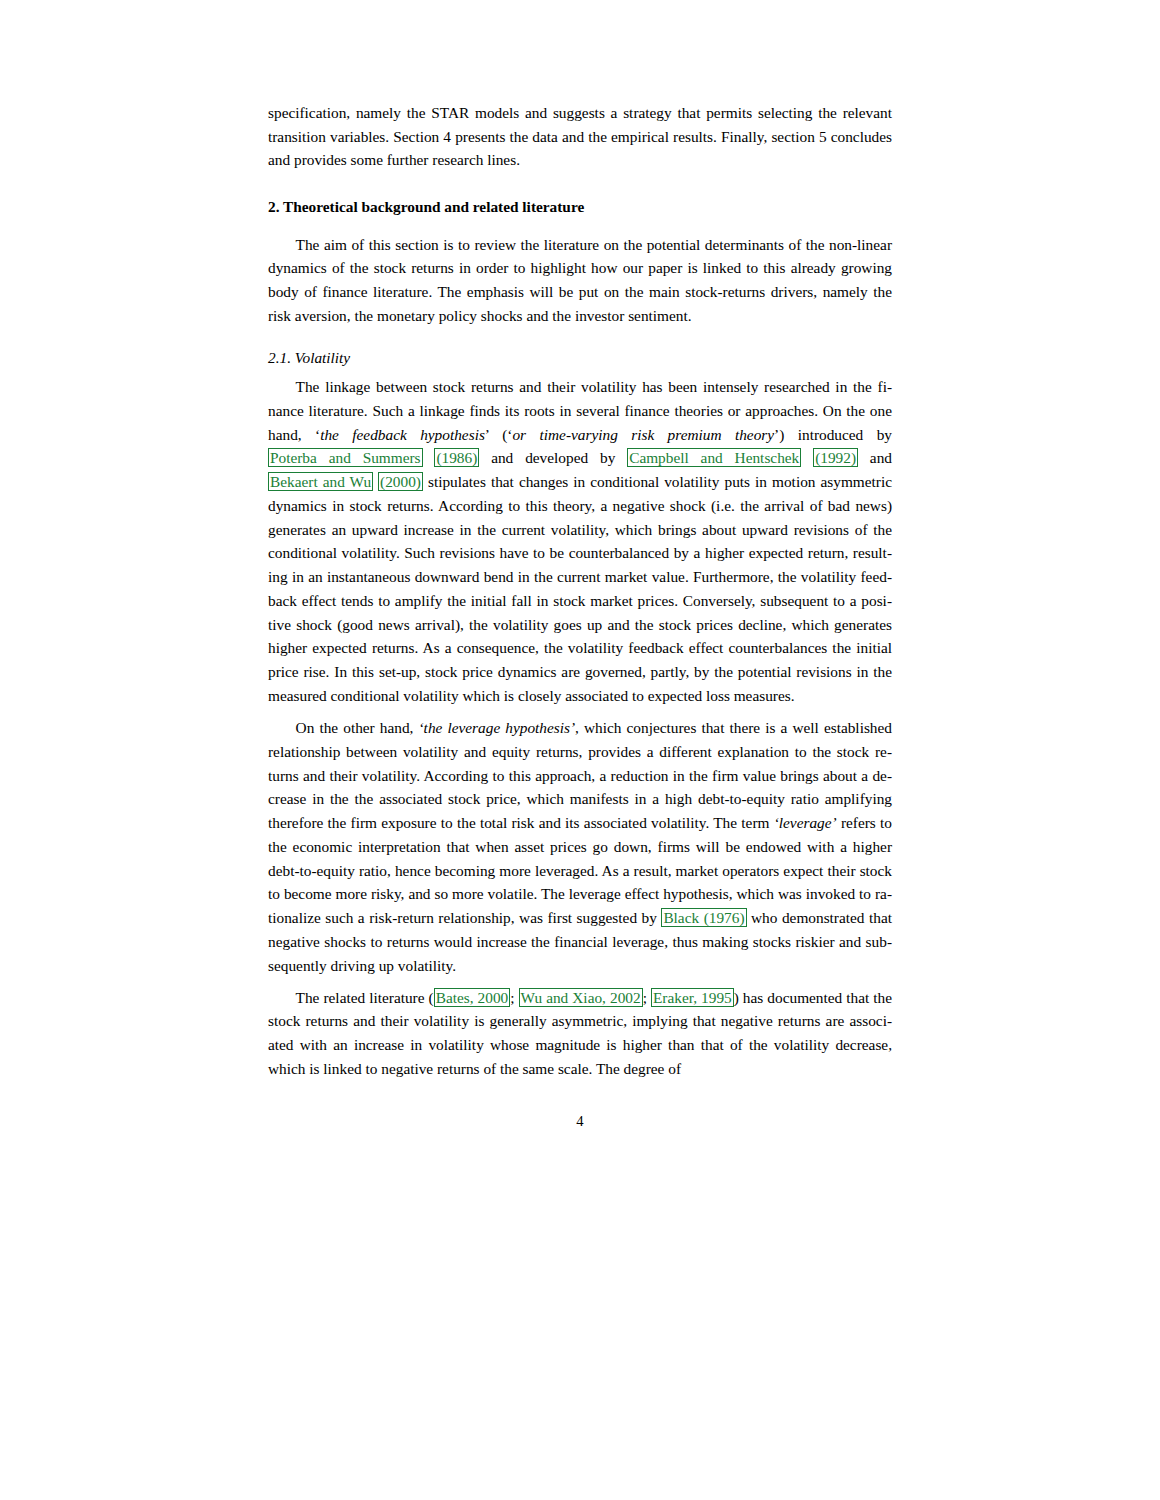specification, namely the STAR models and suggests a strategy that permits selecting the relevant transition variables. Section 4 presents the data and the empirical results. Finally, section 5 concludes and provides some further research lines.
2. Theoretical background and related literature
The aim of this section is to review the literature on the potential determinants of the non-linear dynamics of the stock returns in order to highlight how our paper is linked to this already growing body of finance literature. The emphasis will be put on the main stock-returns drivers, namely the risk aversion, the monetary policy shocks and the investor sentiment.
2.1. Volatility
The linkage between stock returns and their volatility has been intensely researched in the finance literature. Such a linkage finds its roots in several finance theories or approaches. On the one hand, ‘the feedback hypothesis’ (‘or time-varying risk premium theory’) introduced by Poterba and Summers (1986) and developed by Campbell and Hentschek (1992) and Bekaert and Wu (2000) stipulates that changes in conditional volatility puts in motion asymmetric dynamics in stock returns. According to this theory, a negative shock (i.e. the arrival of bad news) generates an upward increase in the current volatility, which brings about upward revisions of the conditional volatility. Such revisions have to be counterbalanced by a higher expected return, resulting in an instantaneous downward bend in the current market value. Furthermore, the volatility feedback effect tends to amplify the initial fall in stock market prices. Conversely, subsequent to a positive shock (good news arrival), the volatility goes up and the stock prices decline, which generates higher expected returns. As a consequence, the volatility feedback effect counterbalances the initial price rise. In this set-up, stock price dynamics are governed, partly, by the potential revisions in the measured conditional volatility which is closely associated to expected loss measures.
On the other hand, ‘the leverage hypothesis’, which conjectures that there is a well established relationship between volatility and equity returns, provides a different explanation to the stock returns and their volatility. According to this approach, a reduction in the firm value brings about a decrease in the the associated stock price, which manifests in a high debt-to-equity ratio amplifying therefore the firm exposure to the total risk and its associated volatility. The term ‘leverage’ refers to the economic interpretation that when asset prices go down, firms will be endowed with a higher debt-to-equity ratio, hence becoming more leveraged. As a result, market operators expect their stock to become more risky, and so more volatile. The leverage effect hypothesis, which was invoked to rationalize such a risk-return relationship, was first suggested by Black (1976) who demonstrated that negative shocks to returns would increase the financial leverage, thus making stocks riskier and subsequently driving up volatility.
The related literature (Bates, 2000; Wu and Xiao, 2002; Eraker, 1995) has documented that the stock returns and their volatility is generally asymmetric, implying that negative returns are associated with an increase in volatility whose magnitude is higher than that of the volatility decrease, which is linked to negative returns of the same scale. The degree of
4